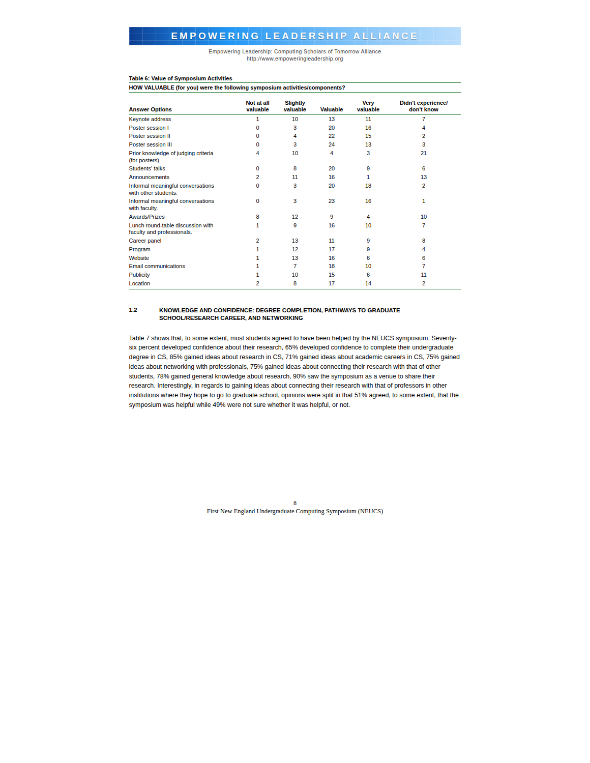EMPOWERING LEADERSHIP ALLIANCE
Empowering Leadership: Computing Scholars of Tomorrow Alliance
http://www.empoweringleadership.org
Table 6: Value of Symposium Activities
HOW VALUABLE (for you) were the following symposium activities/components?
| Answer Options | Not at all valuable | Slightly valuable | Valuable | Very valuable | Didn't experience/ don't know |
| --- | --- | --- | --- | --- | --- |
| Keynote address | 1 | 10 | 13 | 11 | 7 |
| Poster session I | 0 | 3 | 20 | 16 | 4 |
| Poster session II | 0 | 4 | 22 | 15 | 2 |
| Poster session III | 0 | 3 | 24 | 13 | 3 |
| Prior knowledge of judging criteria (for posters) | 4 | 10 | 4 | 3 | 21 |
| Students' talks | 0 | 8 | 20 | 9 | 6 |
| Announcements | 2 | 11 | 16 | 1 | 13 |
| Informal meaningful conversations with other students. | 0 | 3 | 20 | 18 | 2 |
| Informal meaningful conversations with faculty. | 0 | 3 | 23 | 16 | 1 |
| Awards/Prizes | 8 | 12 | 9 | 4 | 10 |
| Lunch round-table discussion with faculty and professionals. | 1 | 9 | 16 | 10 | 7 |
| Career panel | 2 | 13 | 11 | 9 | 8 |
| Program | 1 | 12 | 17 | 9 | 4 |
| Website | 1 | 13 | 16 | 6 | 6 |
| Email communications | 1 | 7 | 18 | 10 | 7 |
| Publicity | 1 | 10 | 15 | 6 | 11 |
| Location | 2 | 8 | 17 | 14 | 2 |
1.2
KNOWLEDGE AND CONFIDENCE: DEGREE COMPLETION, PATHWAYS TO GRADUATE SCHOOL/RESEARCH CAREER, AND NETWORKING
Table 7 shows that, to some extent, most students agreed to have been helped by the NEUCS symposium. Seventy-six percent developed confidence about their research, 65% developed confidence to complete their undergraduate degree in CS, 85% gained ideas about research in CS, 71% gained ideas about academic careers in CS, 75% gained ideas about networking with professionals, 75% gained ideas about connecting their research with that of other students, 78% gained general knowledge about research, 90% saw the symposium as a venue to share their research. Interestingly, in regards to gaining ideas about connecting their research with that of professors in other institutions where they hope to go to graduate school, opinions were split in that 51% agreed, to some extent, that the symposium was helpful while 49% were not sure whether it was helpful, or not.
8
First New England Undergraduate Computing Symposium (NEUCS)